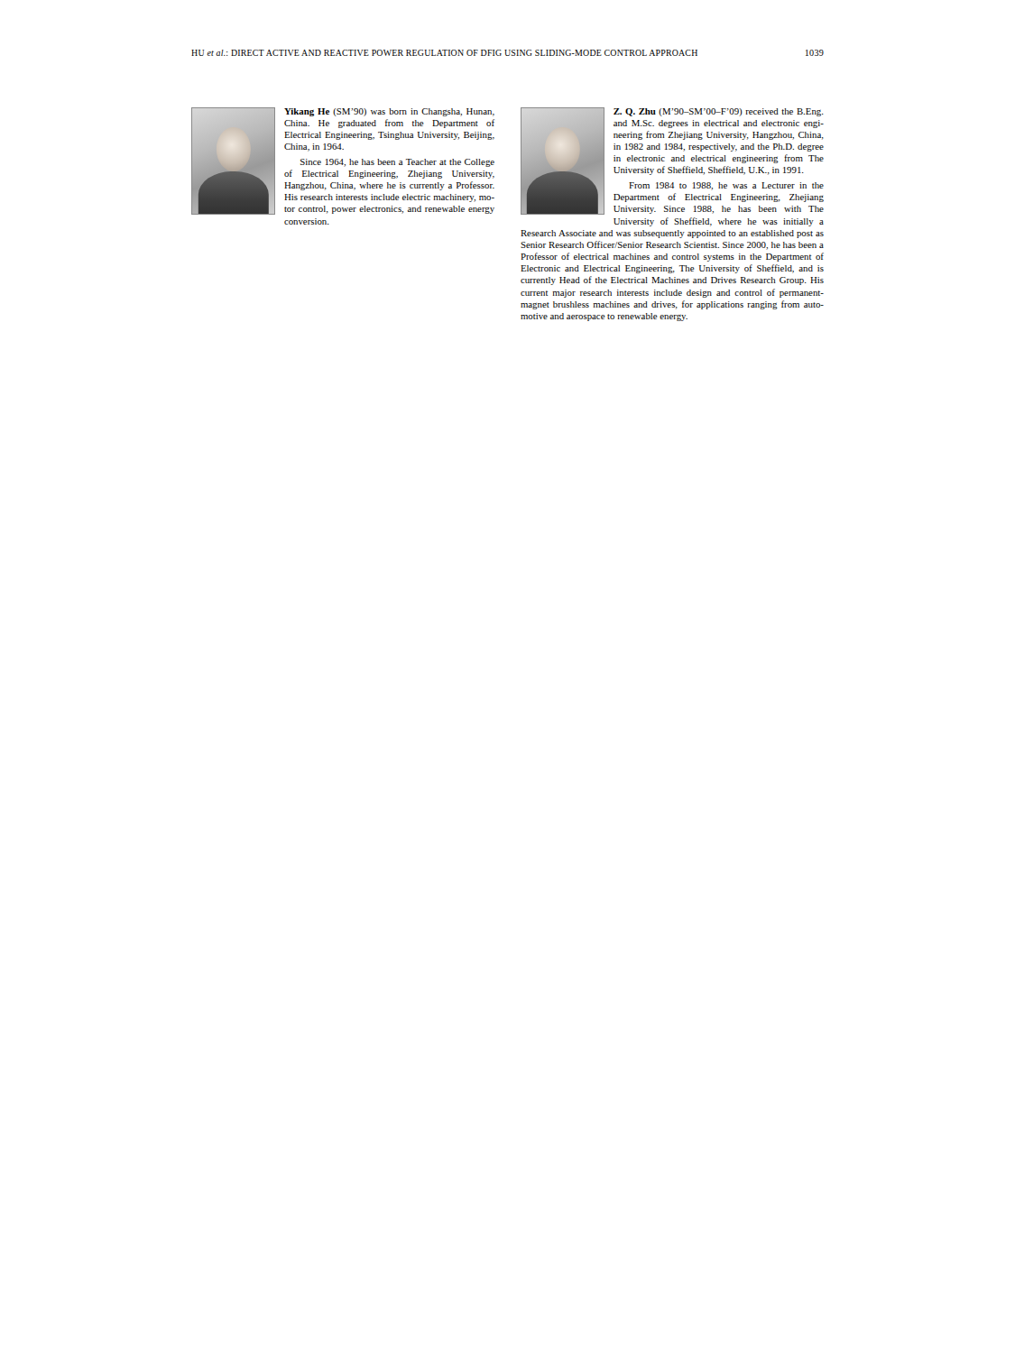HU et al.: DIRECT ACTIVE AND REACTIVE POWER REGULATION OF DFIG USING SLIDING-MODE CONTROL APPROACH
1039
Yikang He (SM’90) was born in Changsha, Hunan, China. He graduated from the Department of Electrical Engineering, Tsinghua University, Beijing, China, in 1964.
Since 1964, he has been a Teacher at the College of Electrical Engineering, Zhejiang University, Hangzhou, China, where he is currently a Professor. His research interests include electric machinery, motor control, power electronics, and renewable energy conversion.
Z. Q. Zhu (M’90–SM’00–F’09) received the B.Eng. and M.Sc. degrees in electrical and electronic engineering from Zhejiang University, Hangzhou, China, in 1982 and 1984, respectively, and the Ph.D. degree in electronic and electrical engineering from The University of Sheffield, Sheffield, U.K., in 1991.
From 1984 to 1988, he was a Lecturer in the Department of Electrical Engineering, Zhejiang University. Since 1988, he has been with The University of Sheffield, where he was initially a Research Associate and was subsequently appointed to an established post as Senior Research Officer/Senior Research Scientist. Since 2000, he has been a Professor of electrical machines and control systems in the Department of Electronic and Electrical Engineering, The University of Sheffield, and is currently Head of the Electrical Machines and Drives Research Group. His current major research interests include design and control of permanent-magnet brushless machines and drives, for applications ranging from automotive and aerospace to renewable energy.